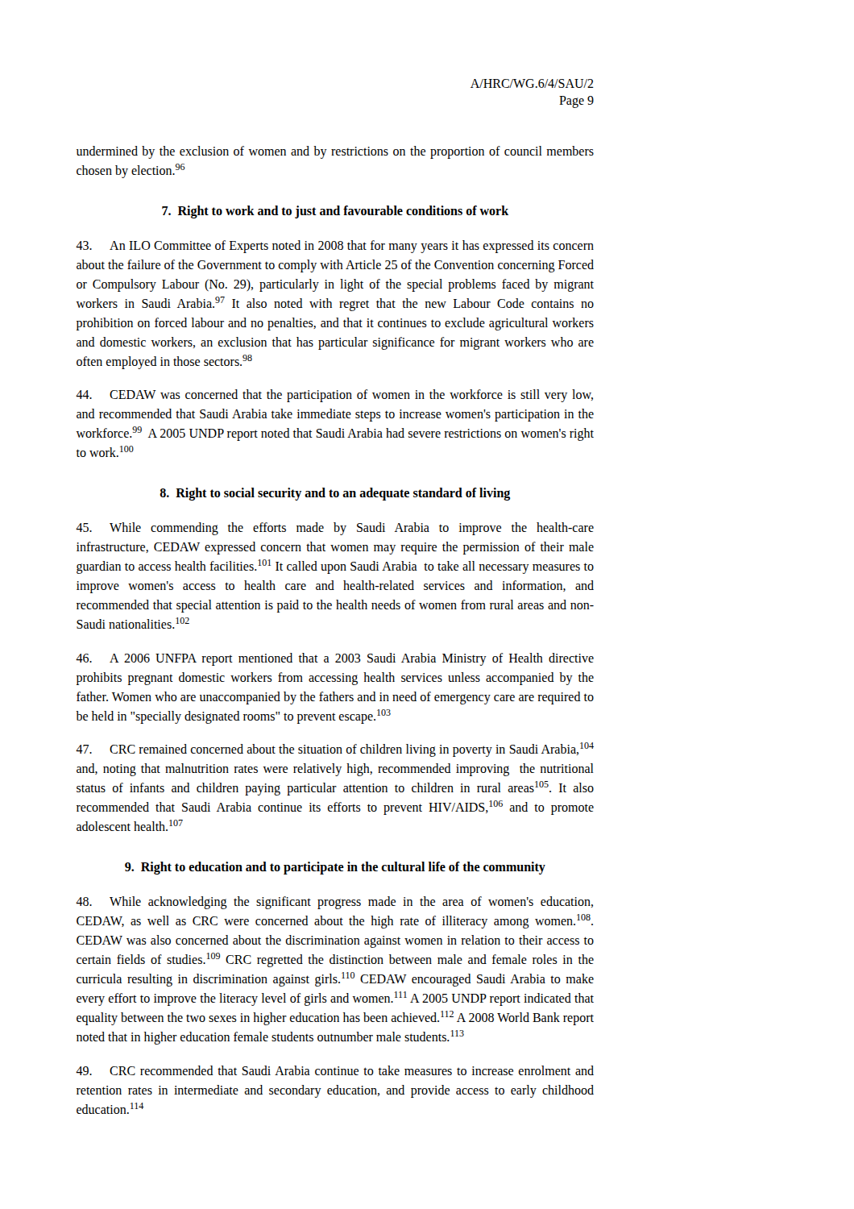A/HRC/WG.6/4/SAU/2
Page 9
undermined by the exclusion of women and by restrictions on the proportion of council members chosen by election.96
7. Right to work and to just and favourable conditions of work
43. An ILO Committee of Experts noted in 2008 that for many years it has expressed its concern about the failure of the Government to comply with Article 25 of the Convention concerning Forced or Compulsory Labour (No. 29), particularly in light of the special problems faced by migrant workers in Saudi Arabia.97 It also noted with regret that the new Labour Code contains no prohibition on forced labour and no penalties, and that it continues to exclude agricultural workers and domestic workers, an exclusion that has particular significance for migrant workers who are often employed in those sectors.98
44. CEDAW was concerned that the participation of women in the workforce is still very low, and recommended that Saudi Arabia take immediate steps to increase women's participation in the workforce.99 A 2005 UNDP report noted that Saudi Arabia had severe restrictions on women's right to work.100
8. Right to social security and to an adequate standard of living
45. While commending the efforts made by Saudi Arabia to improve the health-care infrastructure, CEDAW expressed concern that women may require the permission of their male guardian to access health facilities.101 It called upon Saudi Arabia to take all necessary measures to improve women's access to health care and health-related services and information, and recommended that special attention is paid to the health needs of women from rural areas and non-Saudi nationalities.102
46. A 2006 UNFPA report mentioned that a 2003 Saudi Arabia Ministry of Health directive prohibits pregnant domestic workers from accessing health services unless accompanied by the father. Women who are unaccompanied by the fathers and in need of emergency care are required to be held in "specially designated rooms" to prevent escape.103
47. CRC remained concerned about the situation of children living in poverty in Saudi Arabia,104 and, noting that malnutrition rates were relatively high, recommended improving the nutritional status of infants and children paying particular attention to children in rural areas105. It also recommended that Saudi Arabia continue its efforts to prevent HIV/AIDS,106 and to promote adolescent health.107
9. Right to education and to participate in the cultural life of the community
48. While acknowledging the significant progress made in the area of women's education, CEDAW, as well as CRC were concerned about the high rate of illiteracy among women.108. CEDAW was also concerned about the discrimination against women in relation to their access to certain fields of studies.109 CRC regretted the distinction between male and female roles in the curricula resulting in discrimination against girls.110 CEDAW encouraged Saudi Arabia to make every effort to improve the literacy level of girls and women.111 A 2005 UNDP report indicated that equality between the two sexes in higher education has been achieved.112 A 2008 World Bank report noted that in higher education female students outnumber male students.113
49. CRC recommended that Saudi Arabia continue to take measures to increase enrolment and retention rates in intermediate and secondary education, and provide access to early childhood education.114